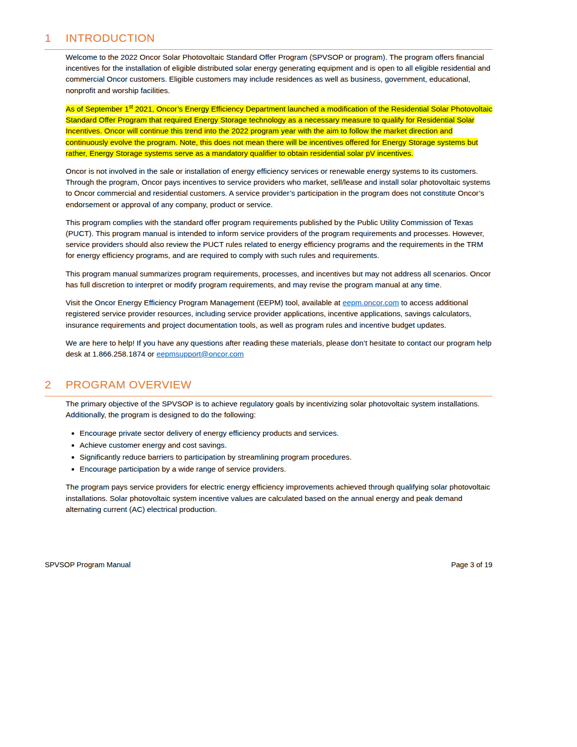1 INTRODUCTION
Welcome to the 2022 Oncor Solar Photovoltaic Standard Offer Program (SPVSOP or program). The program offers financial incentives for the installation of eligible distributed solar energy generating equipment and is open to all eligible residential and commercial Oncor customers. Eligible customers may include residences as well as business, government, educational, nonprofit and worship facilities.
As of September 1st 2021, Oncor’s Energy Efficiency Department launched a modification of the Residential Solar Photovoltaic Standard Offer Program that required Energy Storage technology as a necessary measure to qualify for Residential Solar Incentives. Oncor will continue this trend into the 2022 program year with the aim to follow the market direction and continuously evolve the program. Note, this does not mean there will be incentives offered for Energy Storage systems but rather, Energy Storage systems serve as a mandatory qualifier to obtain residential solar pV incentives.
Oncor is not involved in the sale or installation of energy efficiency services or renewable energy systems to its customers. Through the program, Oncor pays incentives to service providers who market, sell/lease and install solar photovoltaic systems to Oncor commercial and residential customers. A service provider’s participation in the program does not constitute Oncor’s endorsement or approval of any company, product or service.
This program complies with the standard offer program requirements published by the Public Utility Commission of Texas (PUCT). This program manual is intended to inform service providers of the program requirements and processes. However, service providers should also review the PUCT rules related to energy efficiency programs and the requirements in the TRM for energy efficiency programs, and are required to comply with such rules and requirements.
This program manual summarizes program requirements, processes, and incentives but may not address all scenarios. Oncor has full discretion to interpret or modify program requirements, and may revise the program manual at any time.
Visit the Oncor Energy Efficiency Program Management (EEPM) tool, available at eepm.oncor.com to access additional registered service provider resources, including service provider applications, incentive applications, savings calculators, insurance requirements and project documentation tools, as well as program rules and incentive budget updates.
We are here to help! If you have any questions after reading these materials, please don’t hesitate to contact our program help desk at 1.866.258.1874 or eepmsupport@oncor.com
2 PROGRAM OVERVIEW
The primary objective of the SPVSOP is to achieve regulatory goals by incentivizing solar photovoltaic system installations. Additionally, the program is designed to do the following:
Encourage private sector delivery of energy efficiency products and services.
Achieve customer energy and cost savings.
Significantly reduce barriers to participation by streamlining program procedures.
Encourage participation by a wide range of service providers.
The program pays service providers for electric energy efficiency improvements achieved through qualifying solar photovoltaic installations. Solar photovoltaic system incentive values are calculated based on the annual energy and peak demand alternating current (AC) electrical production.
SPVSOP Program Manual Page 3 of 19